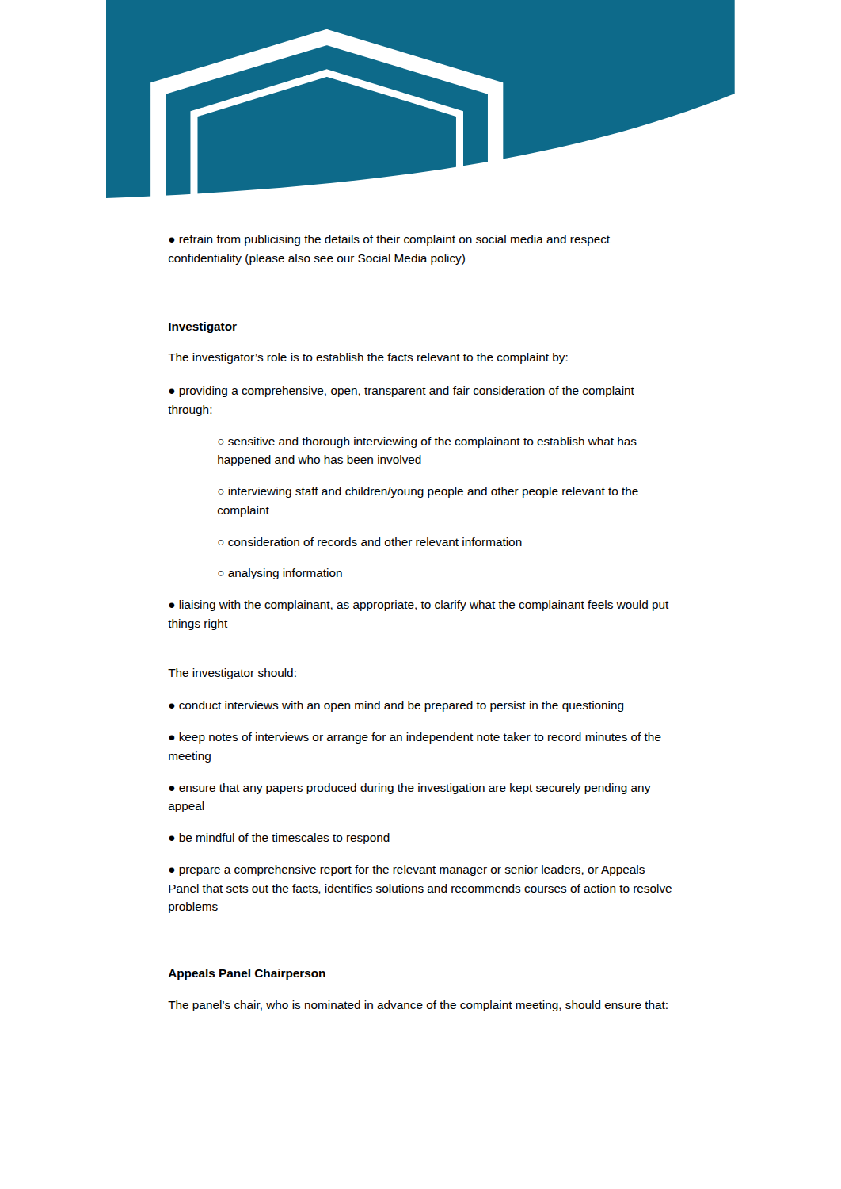EA Eton Academy
● refrain from publicising the details of their complaint on social media and respect confidentiality (please also see our Social Media policy)
Investigator
The investigator’s role is to establish the facts relevant to the complaint by:
● providing a comprehensive, open, transparent and fair consideration of the complaint through:
○ sensitive and thorough interviewing of the complainant to establish what has happened and who has been involved
○ interviewing staff and children/young people and other people relevant to the complaint
○ consideration of records and other relevant information
○ analysing information
● liaising with the complainant, as appropriate, to clarify what the complainant feels would put things right
The investigator should:
● conduct interviews with an open mind and be prepared to persist in the questioning
● keep notes of interviews or arrange for an independent note taker to record minutes of the meeting
● ensure that any papers produced during the investigation are kept securely pending any appeal
● be mindful of the timescales to respond
● prepare a comprehensive report for the relevant manager or senior leaders, or Appeals Panel that sets out the facts, identifies solutions and recommends courses of action to resolve problems
Appeals Panel Chairperson
The panel’s chair, who is nominated in advance of the complaint meeting, should ensure that: